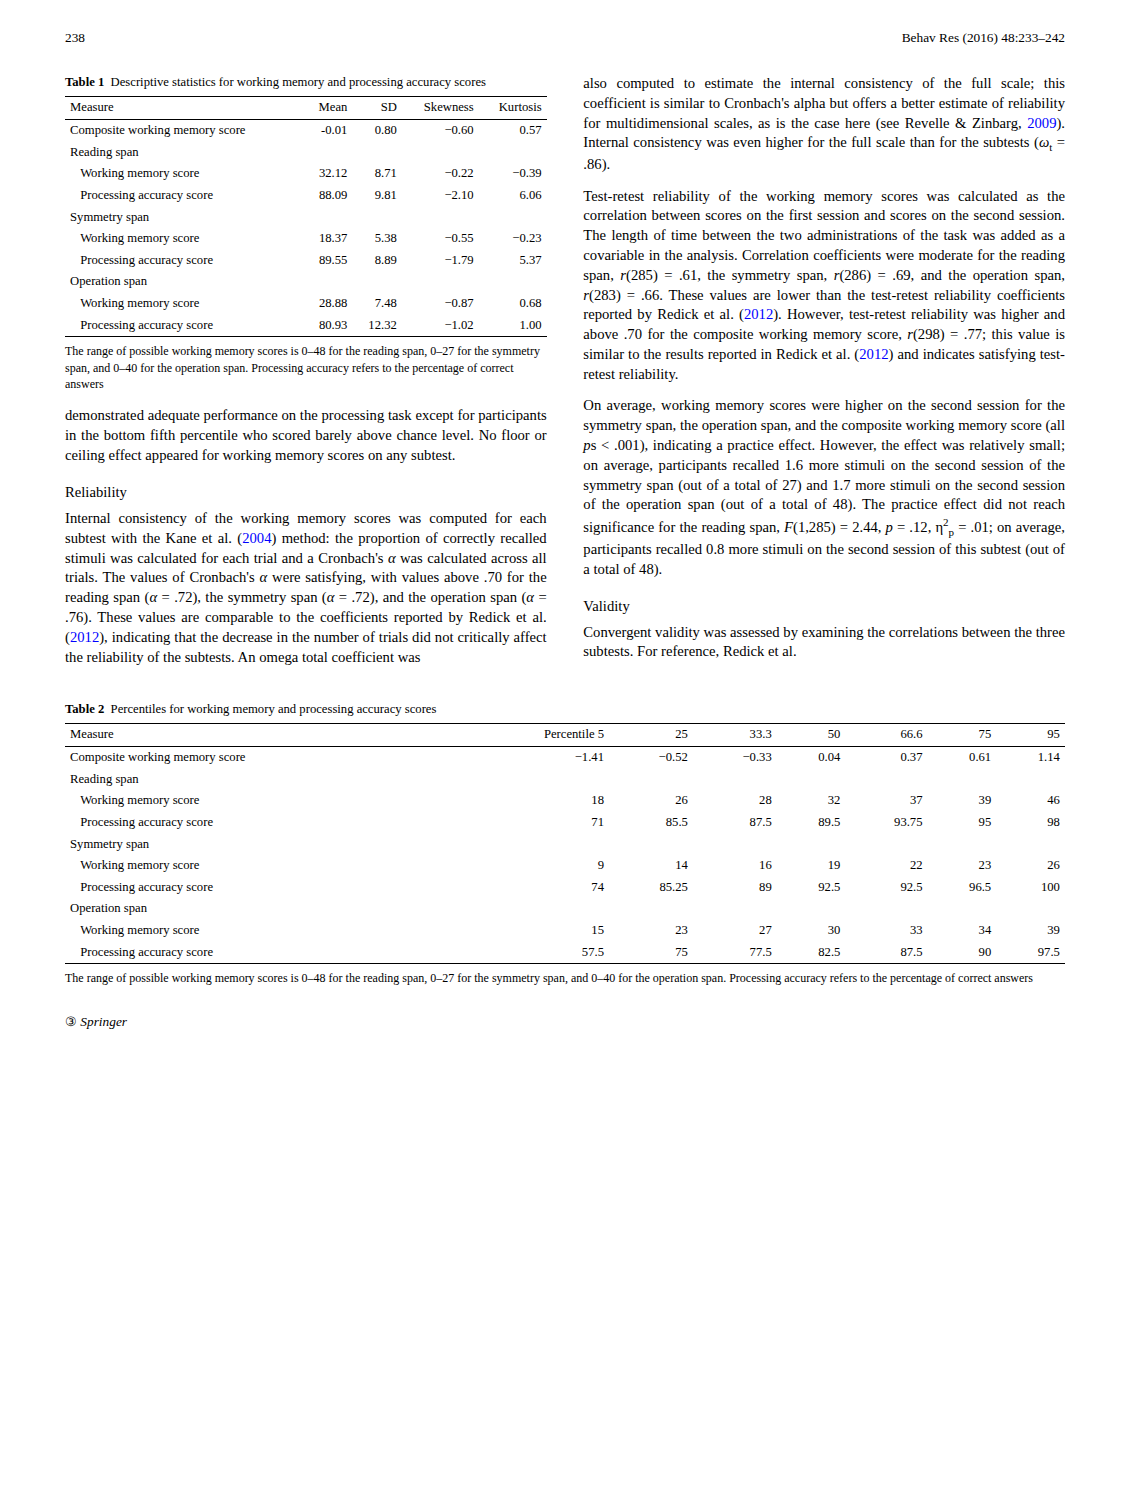238 Behav Res (2016) 48:233–242
Table 1 Descriptive statistics for working memory and processing accuracy scores
| Measure | Mean | SD | Skewness | Kurtosis |
| --- | --- | --- | --- | --- |
| Composite working memory score | -0.01 | 0.80 | −0.60 | 0.57 |
| Reading span | | | | |
| Working memory score | 32.12 | 8.71 | −0.22 | −0.39 |
| Processing accuracy score | 88.09 | 9.81 | −2.10 | 6.06 |
| Symmetry span | | | | |
| Working memory score | 18.37 | 5.38 | −0.55 | −0.23 |
| Processing accuracy score | 89.55 | 8.89 | −1.79 | 5.37 |
| Operation span | | | | |
| Working memory score | 28.88 | 7.48 | −0.87 | 0.68 |
| Processing accuracy score | 80.93 | 12.32 | −1.02 | 1.00 |
The range of possible working memory scores is 0–48 for the reading span, 0–27 for the symmetry span, and 0–40 for the operation span. Processing accuracy refers to the percentage of correct answers
demonstrated adequate performance on the processing task except for participants in the bottom fifth percentile who scored barely above chance level. No floor or ceiling effect appeared for working memory scores on any subtest.
Reliability
Internal consistency of the working memory scores was computed for each subtest with the Kane et al. (2004) method: the proportion of correctly recalled stimuli was calculated for each trial and a Cronbach's α was calculated across all trials. The values of Cronbach's α were satisfying, with values above .70 for the reading span (α = .72), the symmetry span (α = .72), and the operation span (α = .76). These values are comparable to the coefficients reported by Redick et al. (2012), indicating that the decrease in the number of trials did not critically affect the reliability of the subtests. An omega total coefficient was
also computed to estimate the internal consistency of the full scale; this coefficient is similar to Cronbach's alpha but offers a better estimate of reliability for multidimensional scales, as is the case here (see Revelle & Zinbarg, 2009). Internal consistency was even higher for the full scale than for the subtests (ωt = .86).
Test-retest reliability of the working memory scores was calculated as the correlation between scores on the first session and scores on the second session. The length of time between the two administrations of the task was added as a covariable in the analysis. Correlation coefficients were moderate for the reading span, r(285) = .61, the symmetry span, r(286) = .69, and the operation span, r(283) = .66. These values are lower than the test-retest reliability coefficients reported by Redick et al. (2012). However, test-retest reliability was higher and above .70 for the composite working memory score, r(298) = .77; this value is similar to the results reported in Redick et al. (2012) and indicates satisfying test-retest reliability.
On average, working memory scores were higher on the second session for the symmetry span, the operation span, and the composite working memory score (all ps < .001), indicating a practice effect. However, the effect was relatively small; on average, participants recalled 1.6 more stimuli on the second session of the symmetry span (out of a total of 27) and 1.7 more stimuli on the second session of the operation span (out of a total of 48). The practice effect did not reach significance for the reading span, F(1,285) = 2.44, p = .12, η2p = .01; on average, participants recalled 0.8 more stimuli on the second session of this subtest (out of a total of 48).
Validity
Convergent validity was assessed by examining the correlations between the three subtests. For reference, Redick et al.
Table 2 Percentiles for working memory and processing accuracy scores
| Measure | Percentile 5 | 25 | 33.3 | 50 | 66.6 | 75 | 95 |
| --- | --- | --- | --- | --- | --- | --- | --- |
| Composite working memory score | −1.41 | −0.52 | −0.33 | 0.04 | 0.37 | 0.61 | 1.14 |
| Reading span | | | | | | | |
| Working memory score | 18 | 26 | 28 | 32 | 37 | 39 | 46 |
| Processing accuracy score | 71 | 85.5 | 87.5 | 89.5 | 93.75 | 95 | 98 |
| Symmetry span | | | | | | | |
| Working memory score | 9 | 14 | 16 | 19 | 22 | 23 | 26 |
| Processing accuracy score | 74 | 85.25 | 89 | 92.5 | 92.5 | 96.5 | 100 |
| Operation span | | | | | | | |
| Working memory score | 15 | 23 | 27 | 30 | 33 | 34 | 39 |
| Processing accuracy score | 57.5 | 75 | 77.5 | 82.5 | 87.5 | 90 | 97.5 |
The range of possible working memory scores is 0–48 for the reading span, 0–27 for the symmetry span, and 0–40 for the operation span. Processing accuracy refers to the percentage of correct answers
③ Springer